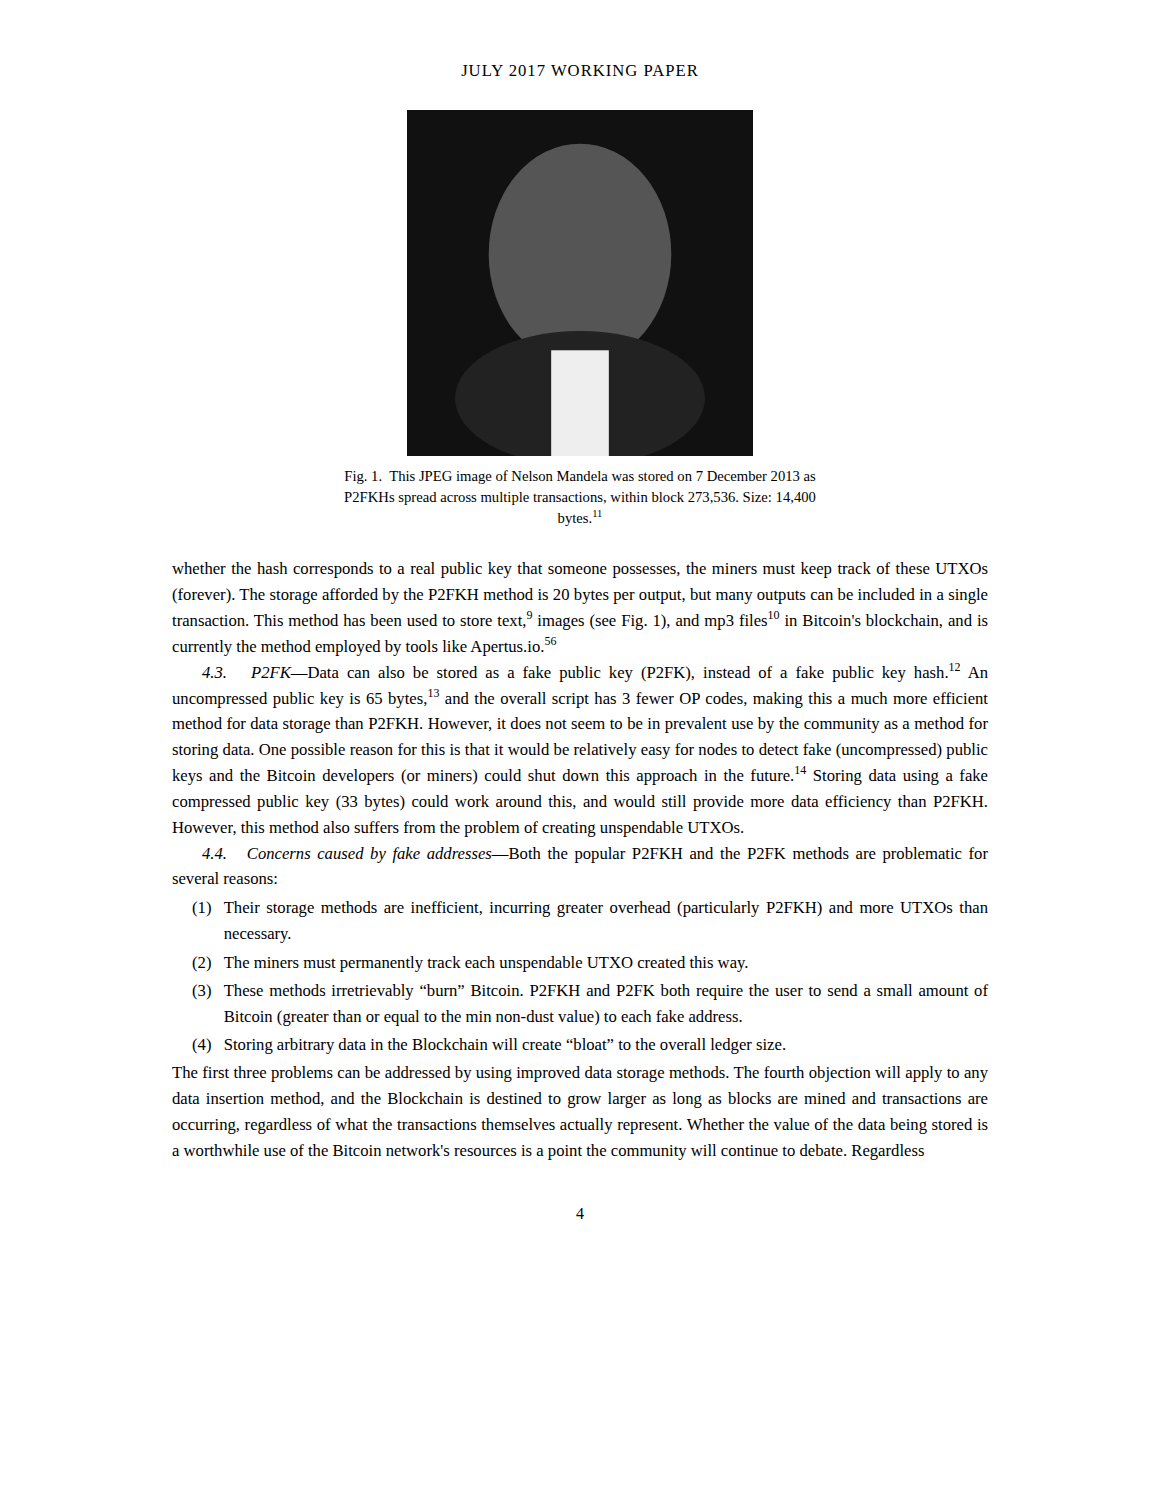JULY 2017 WORKING PAPER
Fig. 1. This JPEG image of Nelson Mandela was stored on 7 December 2013 as P2FKHs spread across multiple transactions, within block 273,536. Size: 14,400 bytes.11
whether the hash corresponds to a real public key that someone possesses, the miners must keep track of these UTXOs (forever). The storage afforded by the P2FKH method is 20 bytes per output, but many outputs can be included in a single transaction. This method has been used to store text,9 images (see Fig. 1), and mp3 files10 in Bitcoin's blockchain, and is currently the method employed by tools like Apertus.io.56
4.3. P2FK—Data can also be stored as a fake public key (P2FK), instead of a fake public key hash.12 An uncompressed public key is 65 bytes,13 and the overall script has 3 fewer OP codes, making this a much more efficient method for data storage than P2FKH. However, it does not seem to be in prevalent use by the community as a method for storing data. One possible reason for this is that it would be relatively easy for nodes to detect fake (uncompressed) public keys and the Bitcoin developers (or miners) could shut down this approach in the future.14 Storing data using a fake compressed public key (33 bytes) could work around this, and would still provide more data efficiency than P2FKH. However, this method also suffers from the problem of creating unspendable UTXOs.
4.4. Concerns caused by fake addresses—Both the popular P2FKH and the P2FK methods are problematic for several reasons:
Their storage methods are inefficient, incurring greater overhead (particularly P2FKH) and more UTXOs than necessary.
The miners must permanently track each unspendable UTXO created this way.
These methods irretrievably “burn” Bitcoin. P2FKH and P2FK both require the user to send a small amount of Bitcoin (greater than or equal to the min non-dust value) to each fake address.
Storing arbitrary data in the Blockchain will create “bloat” to the overall ledger size.
The first three problems can be addressed by using improved data storage methods. The fourth objection will apply to any data insertion method, and the Blockchain is destined to grow larger as long as blocks are mined and transactions are occurring, regardless of what the transactions themselves actually represent. Whether the value of the data being stored is a worthwhile use of the Bitcoin network's resources is a point the community will continue to debate. Regardless
4